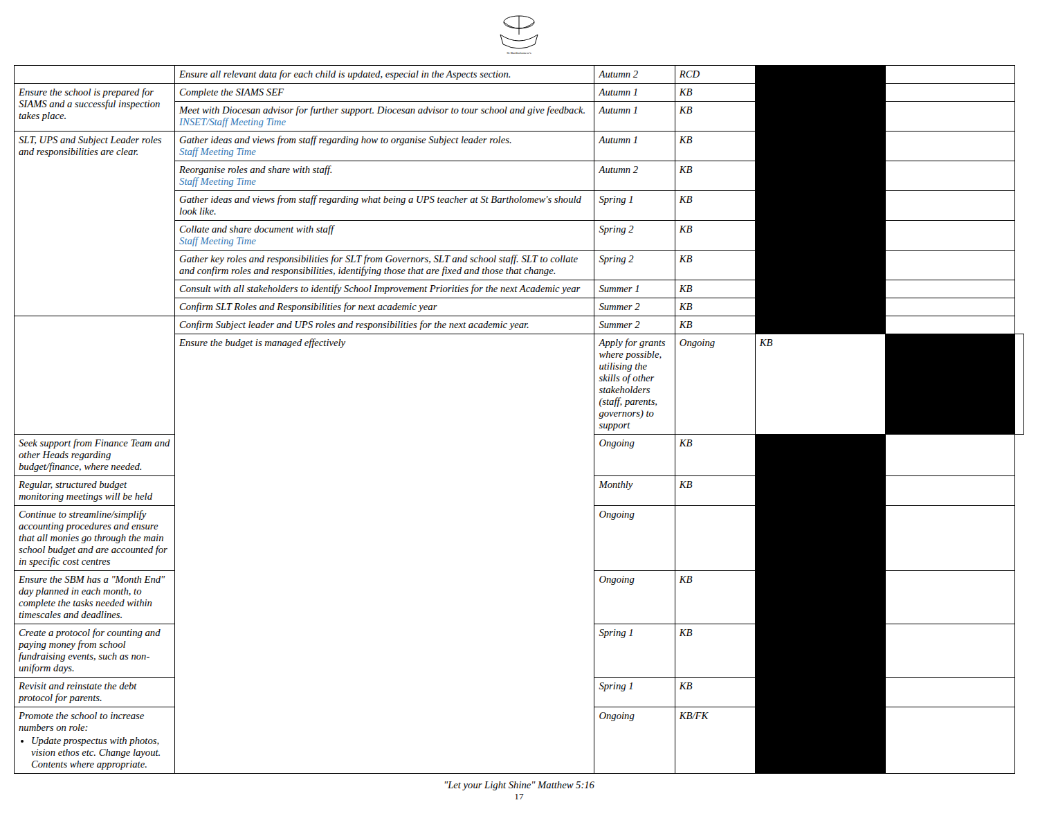St Bartholomew's
| | Ensure all relevant data for each child is updated, especial in the Aspects section. | Autumn 2 | RCD | | |
| Ensure the school is prepared for SIAMS and a successful inspection takes place. | Complete the SIAMS SEF | Autumn 1 | KB | | |
| Meet with Diocesan advisor for further support. Diocesan advisor to tour school and give feedback. INSET/Staff Meeting Time | Autumn 1 | KB | | |
| SLT, UPS and Subject Leader roles and responsibilities are clear. | Gather ideas and views from staff regarding how to organise Subject leader roles. Staff Meeting Time | Autumn 1 | KB | | |
| Reorganise roles and share with staff. Staff Meeting Time | Autumn 2 | KB | | |
| Gather ideas and views from staff regarding what being a UPS teacher at St Bartholomew's should look like. | Spring 1 | KB | | |
| Collate and share document with staff Staff Meeting Time | Spring 2 | KB | | |
| Gather key roles and responsibilities for SLT from Governors, SLT and school staff. SLT to collate and confirm roles and responsibilities, identifying those that are fixed and those that change. | Spring 2 | KB | | |
| Consult with all stakeholders to identify School Improvement Priorities for the next Academic year | Summer 1 | KB | | |
| Confirm SLT Roles and Responsibilities for next academic year | Summer 2 | KB | | |
| | Confirm Subject leader and UPS roles and responsibilities for the next academic year. | Summer 2 | KB | | |
| Ensure the budget is managed effectively | Apply for grants where possible, utilising the skills of other stakeholders (staff, parents, governors) to support | Ongoing | KB | | |
| Seek support from Finance Team and other Heads regarding budget/finance, where needed. | Ongoing | KB | | |
| Regular, structured budget monitoring meetings will be held | Monthly | KB | | |
| Continue to streamline/simplify accounting procedures and ensure that all monies go through the main school budget and are accounted for in specific cost centres | Ongoing | | | |
| Ensure the SBM has a "Month End" day planned in each month, to complete the tasks needed within timescales and deadlines. | Ongoing | KB | | |
| Create a protocol for counting and paying money from school fundraising events, such as non-uniform days. | Spring 1 | KB | | |
| Revisit and reinstate the debt protocol for parents. | Spring 1 | KB | | |
| Promote the school to increase numbers on role: Update prospectus with photos, vision ethos etc. Change layout. Contents where appropriate. | Ongoing | KB/FK | | |
"Let your Light Shine" Matthew 5:16
17